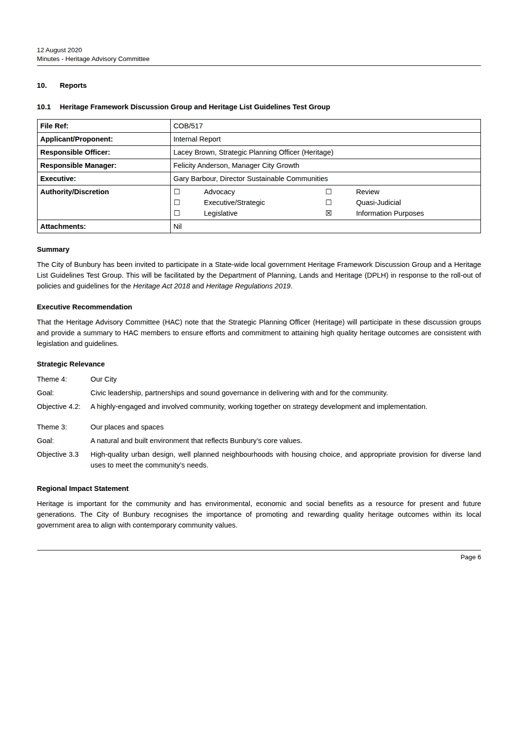12 August 2020
Minutes - Heritage Advisory Committee
10. Reports
10.1 Heritage Framework Discussion Group and Heritage List Guidelines Test Group
| File Ref: | COB/517 |
| Applicant/Proponent: | Internal Report |
| Responsible Officer: | Lacey Brown, Strategic Planning Officer (Heritage) |
| Responsible Manager: | Felicity Anderson, Manager City Growth |
| Executive: | Gary Barbour, Director Sustainable Communities |
| Authority/Discretion | / ☐ / Advocacy / ☐ / Review / / ☐ / Executive/Strategic / ☐ / Quasi-Judicial / / ☐ / Legislative / ☒ / Information Purposes / |
| Attachments: | Nil |
Summary
The City of Bunbury has been invited to participate in a State-wide local government Heritage Framework Discussion Group and a Heritage List Guidelines Test Group. This will be facilitated by the Department of Planning, Lands and Heritage (DPLH) in response to the roll-out of policies and guidelines for the Heritage Act 2018 and Heritage Regulations 2019.
Executive Recommendation
That the Heritage Advisory Committee (HAC) note that the Strategic Planning Officer (Heritage) will participate in these discussion groups and provide a summary to HAC members to ensure efforts and commitment to attaining high quality heritage outcomes are consistent with legislation and guidelines.
Strategic Relevance
| Theme 4: | Our City |
| Goal: | Civic leadership, partnerships and sound governance in delivering with and for the community. |
| Objective 4.2: | A highly-engaged and involved community, working together on strategy development and implementation. |
| Theme 3: | Our places and spaces |
| Goal: | A natural and built environment that reflects Bunbury’s core values. |
| Objective 3.3 | High-quality urban design, well planned neighbourhoods with housing choice, and appropriate provision for diverse land uses to meet the community’s needs. |
Regional Impact Statement
Heritage is important for the community and has environmental, economic and social benefits as a resource for present and future generations. The City of Bunbury recognises the importance of promoting and rewarding quality heritage outcomes within its local government area to align with contemporary community values.
Page 6